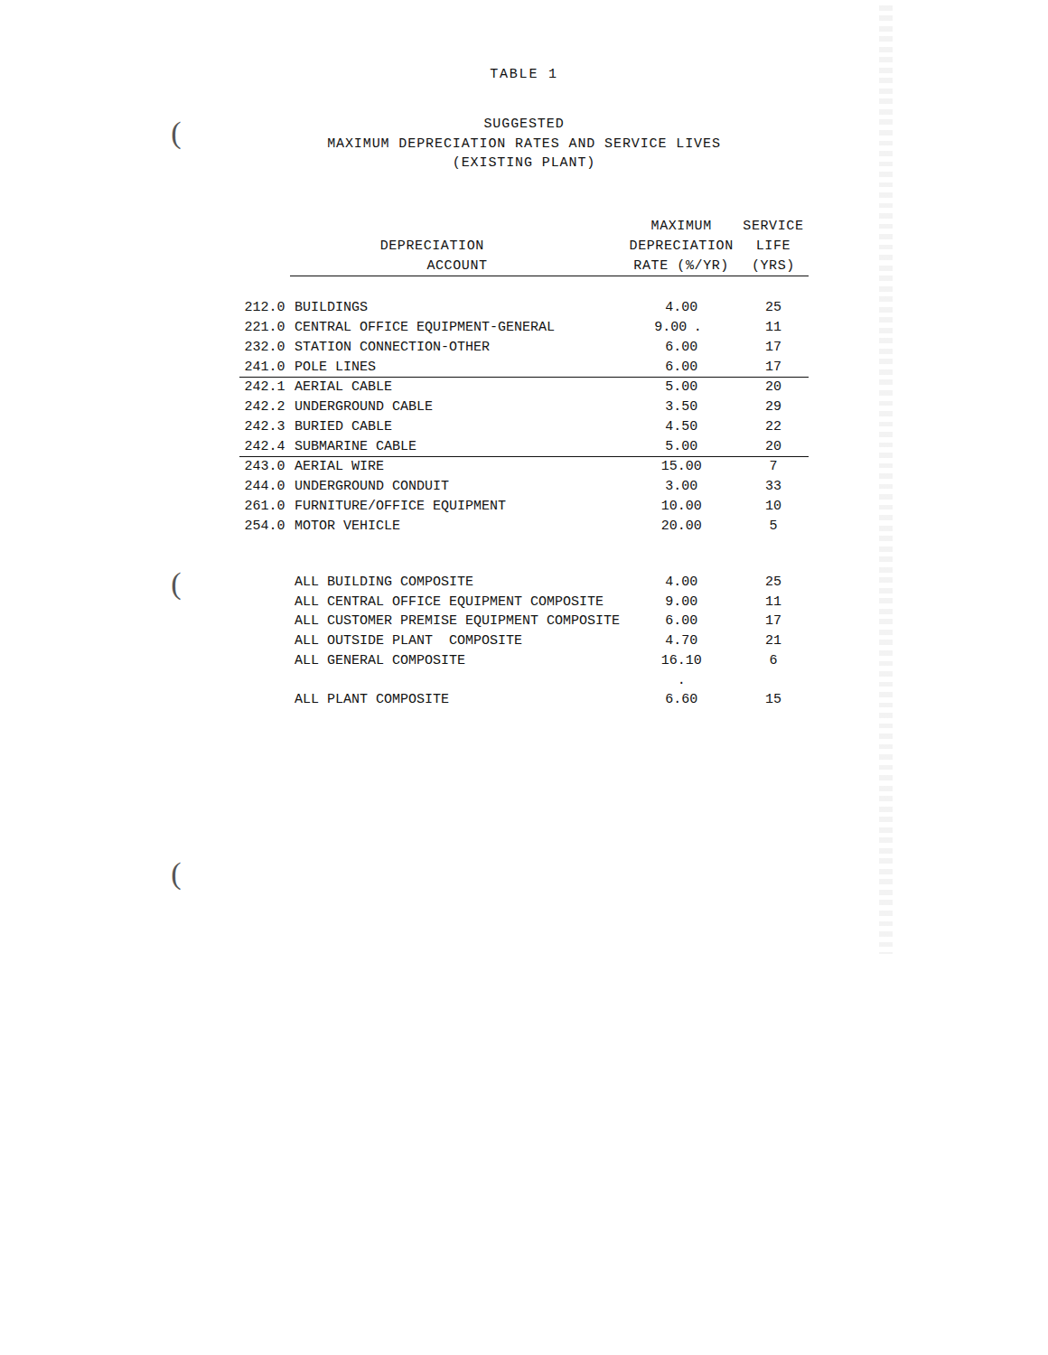(
(
(
TABLE 1
SUGGESTED
MAXIMUM DEPRECIATION RATES AND SERVICE LIVES
(EXISTING PLANT)
| | MAXIMUM | SERVICE |
| --- | --- | --- |
| DEPRECIATION | DEPRECIATION | LIFE |
| | ACCOUNT | RATE (%/YR) | (YRS) |
| 212.0 | BUILDINGS | 4.00 | 25 |
| 221.0 | CENTRAL OFFICE EQUIPMENT-GENERAL | 9.00 . | 11 |
| 232.0 | STATION CONNECTION-OTHER | 6.00 | 17 |
| 241.0 | POLE LINES | 6.00 | 17 |
| 242.1 | AERIAL CABLE | 5.00 | 20 |
| 242.2 | UNDERGROUND CABLE | 3.50 | 29 |
| 242.3 | BURIED CABLE | 4.50 | 22 |
| 242.4 | SUBMARINE CABLE | 5.00 | 20 |
| 243.0 | AERIAL WIRE | 15.00 | 7 |
| 244.0 | UNDERGROUND CONDUIT | 3.00 | 33 |
| 261.0 | FURNITURE/OFFICE EQUIPMENT | 10.00 | 10 |
| 254.0 | MOTOR VEHICLE | 20.00 | 5 |
| | ALL BUILDING COMPOSITE | 4.00 | 25 |
| | ALL CENTRAL OFFICE EQUIPMENT COMPOSITE | 9.00 | 11 |
| | ALL CUSTOMER PREMISE EQUIPMENT COMPOSITE | 6.00 | 17 |
| | ALL OUTSIDE PLANT COMPOSITE | 4.70 | 21 |
| | ALL GENERAL COMPOSITE | 16.10 | 6 |
| | . | |
| | ALL PLANT COMPOSITE | 6.60 | 15 |